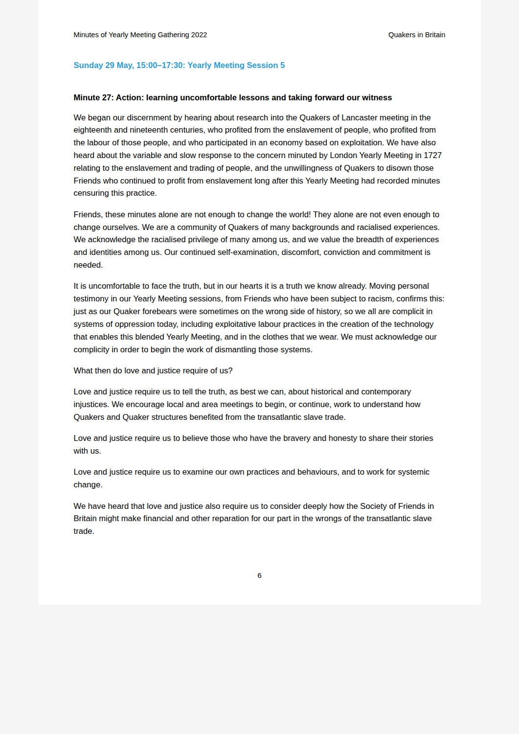Minutes of Yearly Meeting Gathering 2022 Quakers in Britain
Sunday 29 May, 15:00–17:30: Yearly Meeting Session 5
Minute 27: Action: learning uncomfortable lessons and taking forward our witness
We began our discernment by hearing about research into the Quakers of Lancaster meeting in the eighteenth and nineteenth centuries, who profited from the enslavement of people, who profited from the labour of those people, and who participated in an economy based on exploitation. We have also heard about the variable and slow response to the concern minuted by London Yearly Meeting in 1727 relating to the enslavement and trading of people, and the unwillingness of Quakers to disown those Friends who continued to profit from enslavement long after this Yearly Meeting had recorded minutes censuring this practice.
Friends, these minutes alone are not enough to change the world! They alone are not even enough to change ourselves. We are a community of Quakers of many backgrounds and racialised experiences. We acknowledge the racialised privilege of many among us, and we value the breadth of experiences and identities among us. Our continued self-examination, discomfort, conviction and commitment is needed.
It is uncomfortable to face the truth, but in our hearts it is a truth we know already. Moving personal testimony in our Yearly Meeting sessions, from Friends who have been subject to racism, confirms this: just as our Quaker forebears were sometimes on the wrong side of history, so we all are complicit in systems of oppression today, including exploitative labour practices in the creation of the technology that enables this blended Yearly Meeting, and in the clothes that we wear. We must acknowledge our complicity in order to begin the work of dismantling those systems.
What then do love and justice require of us?
Love and justice require us to tell the truth, as best we can, about historical and contemporary injustices. We encourage local and area meetings to begin, or continue, work to understand how Quakers and Quaker structures benefited from the transatlantic slave trade.
Love and justice require us to believe those who have the bravery and honesty to share their stories with us.
Love and justice require us to examine our own practices and behaviours, and to work for systemic change.
We have heard that love and justice also require us to consider deeply how the Society of Friends in Britain might make financial and other reparation for our part in the wrongs of the transatlantic slave trade.
6